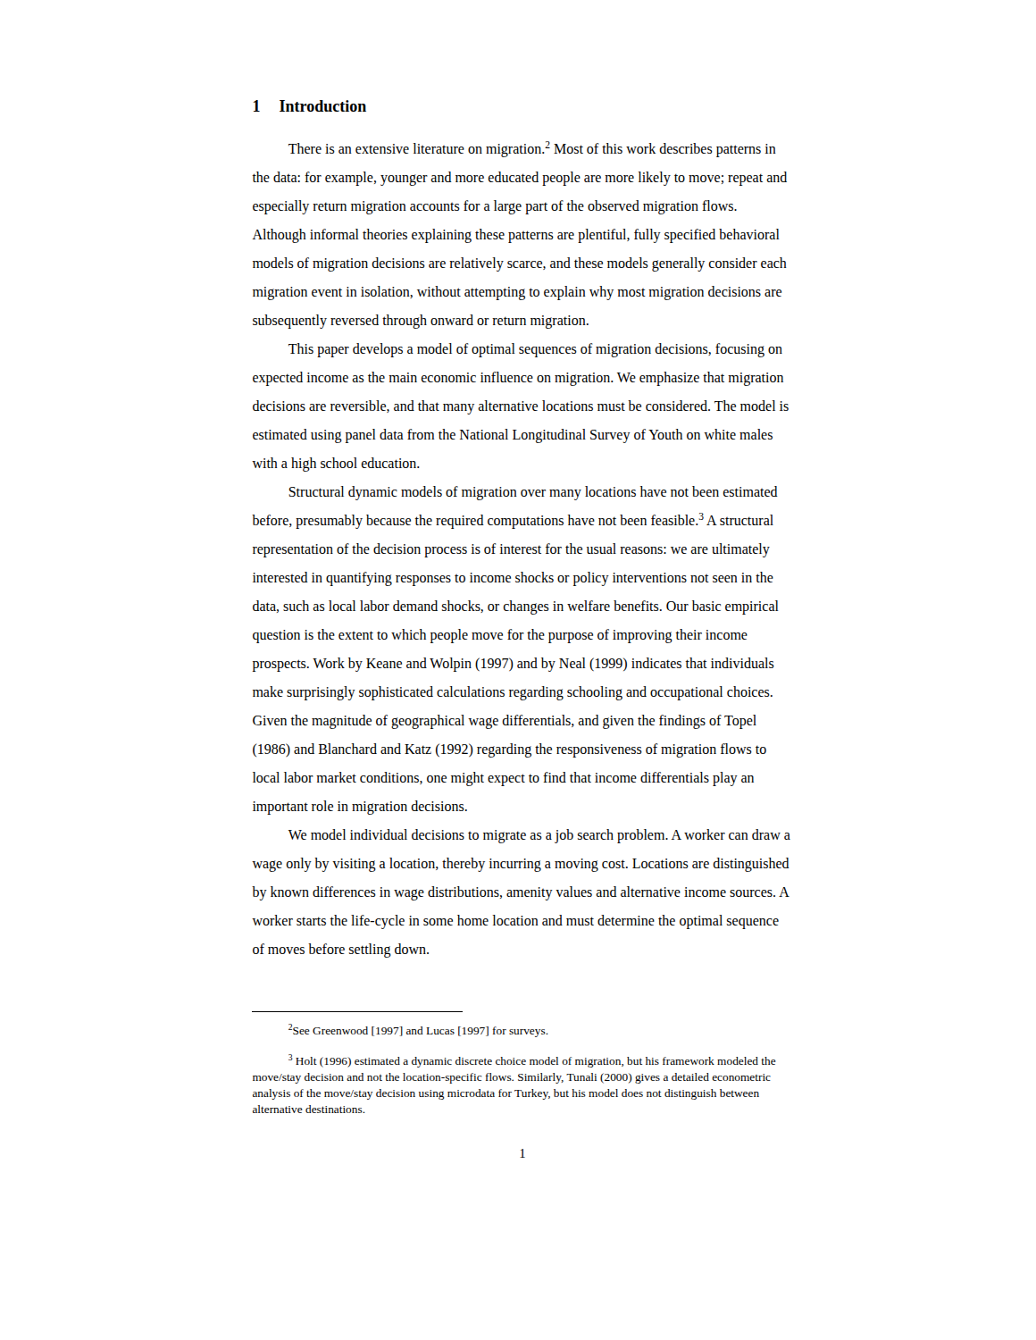1 Introduction
There is an extensive literature on migration.2 Most of this work describes patterns in the data: for example, younger and more educated people are more likely to move; repeat and especially return migration accounts for a large part of the observed migration flows. Although informal theories explaining these patterns are plentiful, fully specified behavioral models of migration decisions are relatively scarce, and these models generally consider each migration event in isolation, without attempting to explain why most migration decisions are subsequently reversed through onward or return migration.
This paper develops a model of optimal sequences of migration decisions, focusing on expected income as the main economic influence on migration. We emphasize that migration decisions are reversible, and that many alternative locations must be considered. The model is estimated using panel data from the National Longitudinal Survey of Youth on white males with a high school education.
Structural dynamic models of migration over many locations have not been estimated before, presumably because the required computations have not been feasible.3 A structural representation of the decision process is of interest for the usual reasons: we are ultimately interested in quantifying responses to income shocks or policy interventions not seen in the data, such as local labor demand shocks, or changes in welfare benefits. Our basic empirical question is the extent to which people move for the purpose of improving their income prospects. Work by Keane and Wolpin (1997) and by Neal (1999) indicates that individuals make surprisingly sophisticated calculations regarding schooling and occupational choices. Given the magnitude of geographical wage differentials, and given the findings of Topel (1986) and Blanchard and Katz (1992) regarding the responsiveness of migration flows to local labor market conditions, one might expect to find that income differentials play an important role in migration decisions.
We model individual decisions to migrate as a job search problem. A worker can draw a wage only by visiting a location, thereby incurring a moving cost. Locations are distinguished by known differences in wage distributions, amenity values and alternative income sources. A worker starts the life-cycle in some home location and must determine the optimal sequence of moves before settling down.
2See Greenwood [1997] and Lucas [1997] for surveys.
3 Holt (1996) estimated a dynamic discrete choice model of migration, but his framework modeled the move/stay decision and not the location-specific flows. Similarly, Tunali (2000) gives a detailed econometric analysis of the move/stay decision using microdata for Turkey, but his model does not distinguish between alternative destinations.
1